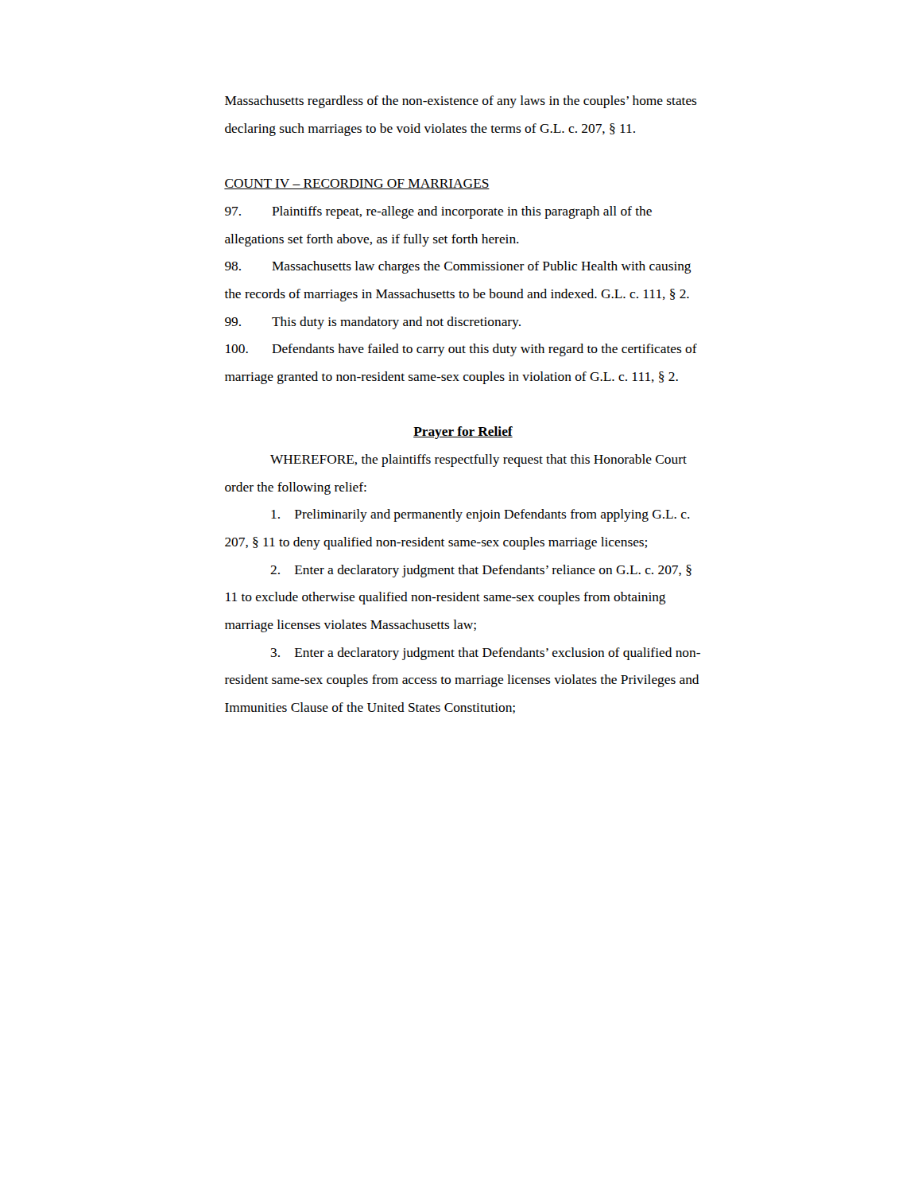Massachusetts regardless of the non-existence of any laws in the couples’ home states declaring such marriages to be void violates the terms of G.L. c. 207, § 11.
COUNT IV – RECORDING OF MARRIAGES
97. Plaintiffs repeat, re-allege and incorporate in this paragraph all of the allegations set forth above, as if fully set forth herein.
98. Massachusetts law charges the Commissioner of Public Health with causing the records of marriages in Massachusetts to be bound and indexed. G.L. c. 111, § 2.
99. This duty is mandatory and not discretionary.
100. Defendants have failed to carry out this duty with regard to the certificates of marriage granted to non-resident same-sex couples in violation of G.L. c. 111, § 2.
Prayer for Relief
WHEREFORE, the plaintiffs respectfully request that this Honorable Court order the following relief:
1. Preliminarily and permanently enjoin Defendants from applying G.L. c. 207, § 11 to deny qualified non-resident same-sex couples marriage licenses;
2. Enter a declaratory judgment that Defendants’ reliance on G.L. c. 207, § 11 to exclude otherwise qualified non-resident same-sex couples from obtaining marriage licenses violates Massachusetts law;
3. Enter a declaratory judgment that Defendants’ exclusion of qualified non-resident same-sex couples from access to marriage licenses violates the Privileges and Immunities Clause of the United States Constitution;